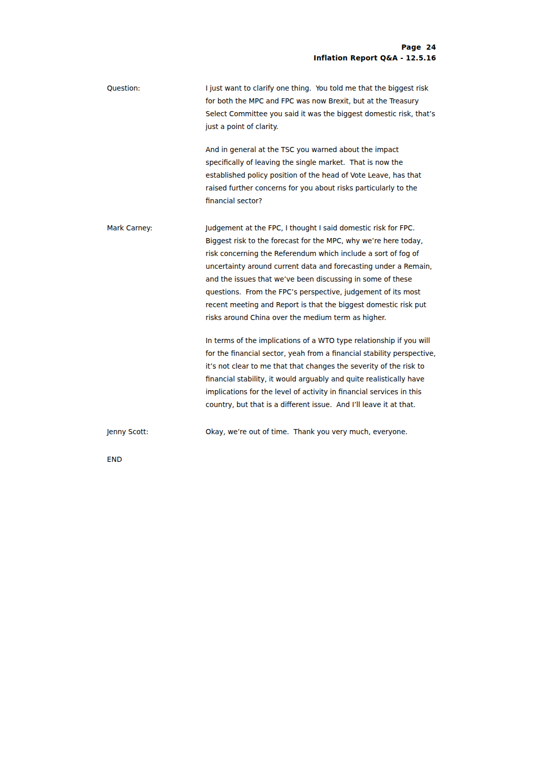Page 24
Inflation Report Q&A - 12.5.16
Question:
I just want to clarify one thing. You told me that the biggest risk for both the MPC and FPC was now Brexit, but at the Treasury Select Committee you said it was the biggest domestic risk, that’s just a point of clarity.
And in general at the TSC you warned about the impact specifically of leaving the single market. That is now the established policy position of the head of Vote Leave, has that raised further concerns for you about risks particularly to the financial sector?
Mark Carney:
Judgement at the FPC, I thought I said domestic risk for FPC. Biggest risk to the forecast for the MPC, why we’re here today, risk concerning the Referendum which include a sort of fog of uncertainty around current data and forecasting under a Remain, and the issues that we’ve been discussing in some of these questions. From the FPC’s perspective, judgement of its most recent meeting and Report is that the biggest domestic risk put risks around China over the medium term as higher.
In terms of the implications of a WTO type relationship if you will for the financial sector, yeah from a financial stability perspective, it’s not clear to me that that changes the severity of the risk to financial stability, it would arguably and quite realistically have implications for the level of activity in financial services in this country, but that is a different issue. And I’ll leave it at that.
Jenny Scott:
Okay, we’re out of time. Thank you very much, everyone.
END